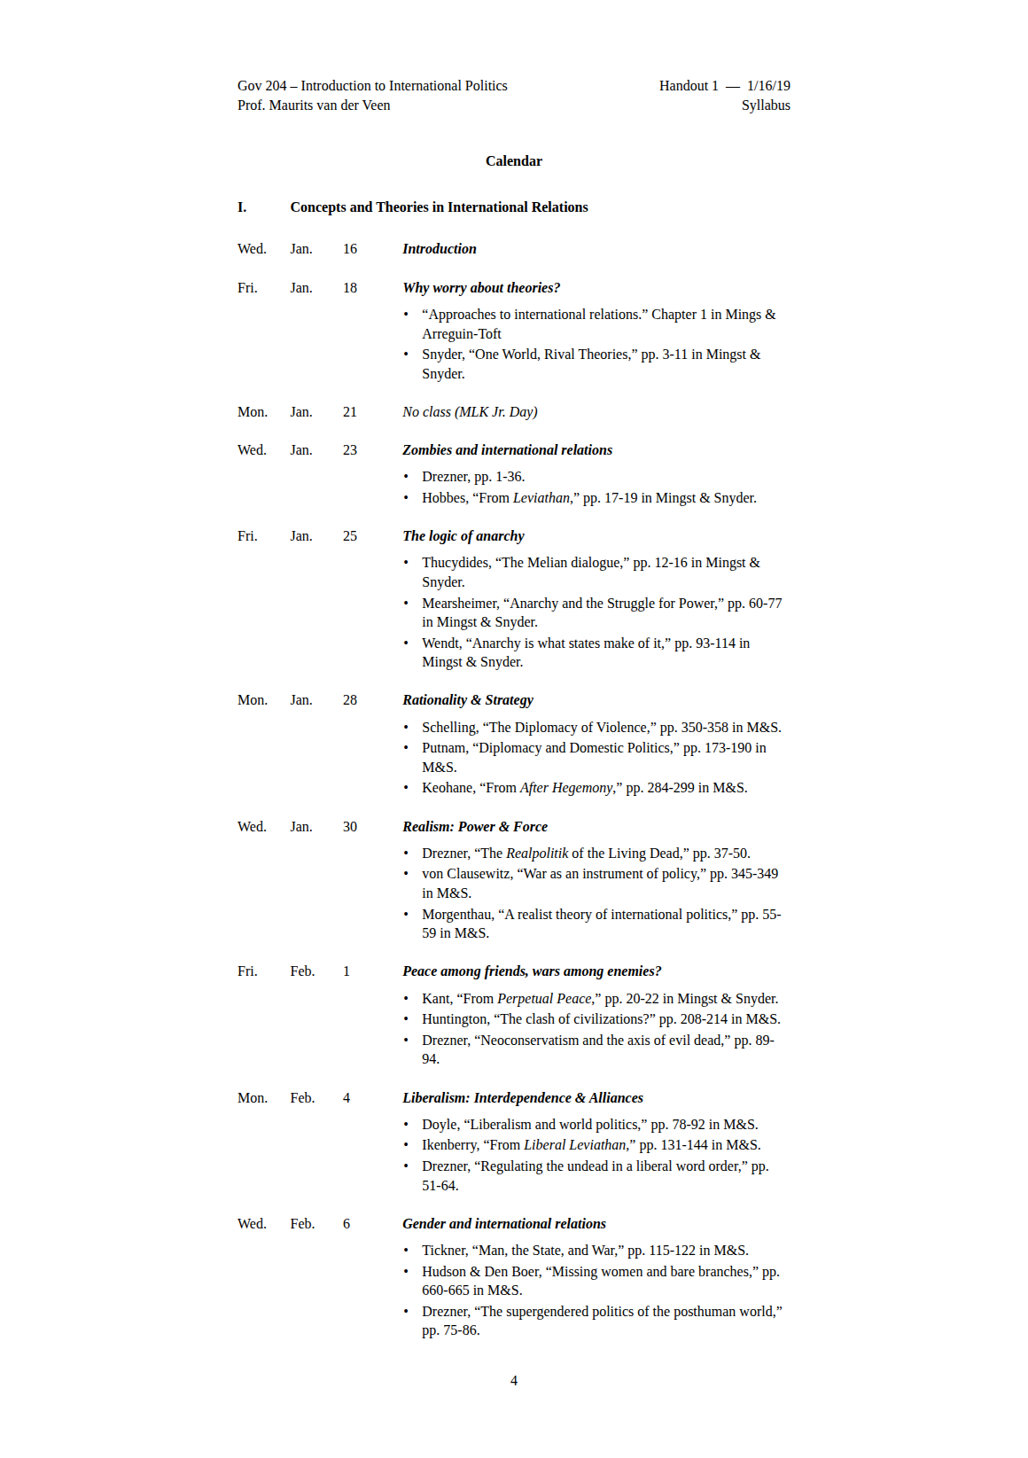| Gov 204 – Introduction to International Politics | Handout 1 — 1/16/19 |
| Prof. Maurits van der Veen | Syllabus |
Calendar
| I. | Concepts and Theories in International Relations |
| Wed. | Jan. | 16 | Introduction |
| Fri. | Jan. | 18 | Why worry about theories? |
“Approaches to international relations.” Chapter 1 in Mings & Arreguin-Toft
Snyder, “One World, Rival Theories,” pp. 3-11 in Mingst & Snyder.
| Mon. | Jan. | 21 | No class (MLK Jr. Day) |
| Wed. | Jan. | 23 | Zombies and international relations |
Drezner, pp. 1-36.
Hobbes, “From Leviathan,” pp. 17-19 in Mingst & Snyder.
| Fri. | Jan. | 25 | The logic of anarchy |
Thucydides, “The Melian dialogue,” pp. 12-16 in Mingst & Snyder.
Mearsheimer, “Anarchy and the Struggle for Power,” pp. 60-77 in Mingst & Snyder.
Wendt, “Anarchy is what states make of it,” pp. 93-114 in Mingst & Snyder.
| Mon. | Jan. | 28 | Rationality & Strategy |
Schelling, “The Diplomacy of Violence,” pp. 350-358 in M&S.
Putnam, “Diplomacy and Domestic Politics,” pp. 173-190 in M&S.
Keohane, “From After Hegemony,” pp. 284-299 in M&S.
| Wed. | Jan. | 30 | Realism: Power & Force |
Drezner, “The Realpolitik of the Living Dead,” pp. 37-50.
von Clausewitz, “War as an instrument of policy,” pp. 345-349 in M&S.
Morgenthau, “A realist theory of international politics,” pp. 55-59 in M&S.
| Fri. | Feb. | 1 | Peace among friends, wars among enemies? |
Kant, “From Perpetual Peace,” pp. 20-22 in Mingst & Snyder.
Huntington, “The clash of civilizations?” pp. 208-214 in M&S.
Drezner, “Neoconservatism and the axis of evil dead,” pp. 89-94.
| Mon. | Feb. | 4 | Liberalism: Interdependence & Alliances |
Doyle, “Liberalism and world politics,” pp. 78-92 in M&S.
Ikenberry, “From Liberal Leviathan,” pp. 131-144 in M&S.
Drezner, “Regulating the undead in a liberal word order,” pp. 51-64.
| Wed. | Feb. | 6 | Gender and international relations |
Tickner, “Man, the State, and War,” pp. 115-122 in M&S.
Hudson & Den Boer, “Missing women and bare branches,” pp. 660-665 in M&S.
Drezner, “The supergendered politics of the posthuman world,” pp. 75-86.
4